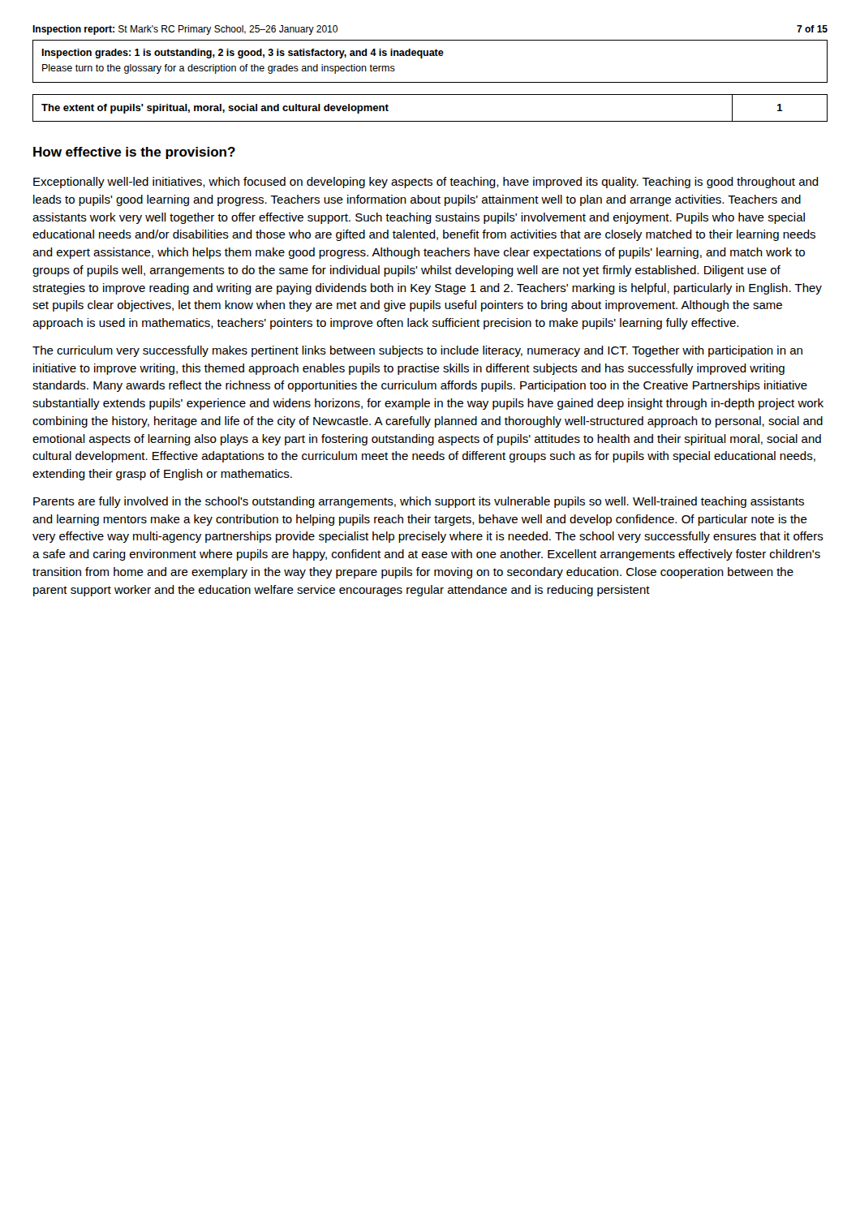Inspection report: St Mark's RC Primary School, 25–26 January 2010
7 of 15
Inspection grades: 1 is outstanding, 2 is good, 3 is satisfactory, and 4 is inadequate
Please turn to the glossary for a description of the grades and inspection terms
| The extent of pupils' spiritual, moral, social and cultural development | 1 |
How effective is the provision?
Exceptionally well-led initiatives, which focused on developing key aspects of teaching, have improved its quality. Teaching is good throughout and leads to pupils' good learning and progress. Teachers use information about pupils' attainment well to plan and arrange activities. Teachers and assistants work very well together to offer effective support. Such teaching sustains pupils' involvement and enjoyment. Pupils who have special educational needs and/or disabilities and those who are gifted and talented, benefit from activities that are closely matched to their learning needs and expert assistance, which helps them make good progress. Although teachers have clear expectations of pupils' learning, and match work to groups of pupils well, arrangements to do the same for individual pupils' whilst developing well are not yet firmly established. Diligent use of strategies to improve reading and writing are paying dividends both in Key Stage 1 and 2. Teachers' marking is helpful, particularly in English. They set pupils clear objectives, let them know when they are met and give pupils useful pointers to bring about improvement. Although the same approach is used in mathematics, teachers' pointers to improve often lack sufficient precision to make pupils' learning fully effective.
The curriculum very successfully makes pertinent links between subjects to include literacy, numeracy and ICT. Together with participation in an initiative to improve writing, this themed approach enables pupils to practise skills in different subjects and has successfully improved writing standards. Many awards reflect the richness of opportunities the curriculum affords pupils. Participation too in the Creative Partnerships initiative substantially extends pupils' experience and widens horizons, for example in the way pupils have gained deep insight through in-depth project work combining the history, heritage and life of the city of Newcastle. A carefully planned and thoroughly well-structured approach to personal, social and emotional aspects of learning also plays a key part in fostering outstanding aspects of pupils' attitudes to health and their spiritual moral, social and cultural development. Effective adaptations to the curriculum meet the needs of different groups such as for pupils with special educational needs, extending their grasp of English or mathematics.
Parents are fully involved in the school's outstanding arrangements, which support its vulnerable pupils so well. Well-trained teaching assistants and learning mentors make a key contribution to helping pupils reach their targets, behave well and develop confidence. Of particular note is the very effective way multi-agency partnerships provide specialist help precisely where it is needed. The school very successfully ensures that it offers a safe and caring environment where pupils are happy, confident and at ease with one another. Excellent arrangements effectively foster children's transition from home and are exemplary in the way they prepare pupils for moving on to secondary education. Close cooperation between the parent support worker and the education welfare service encourages regular attendance and is reducing persistent